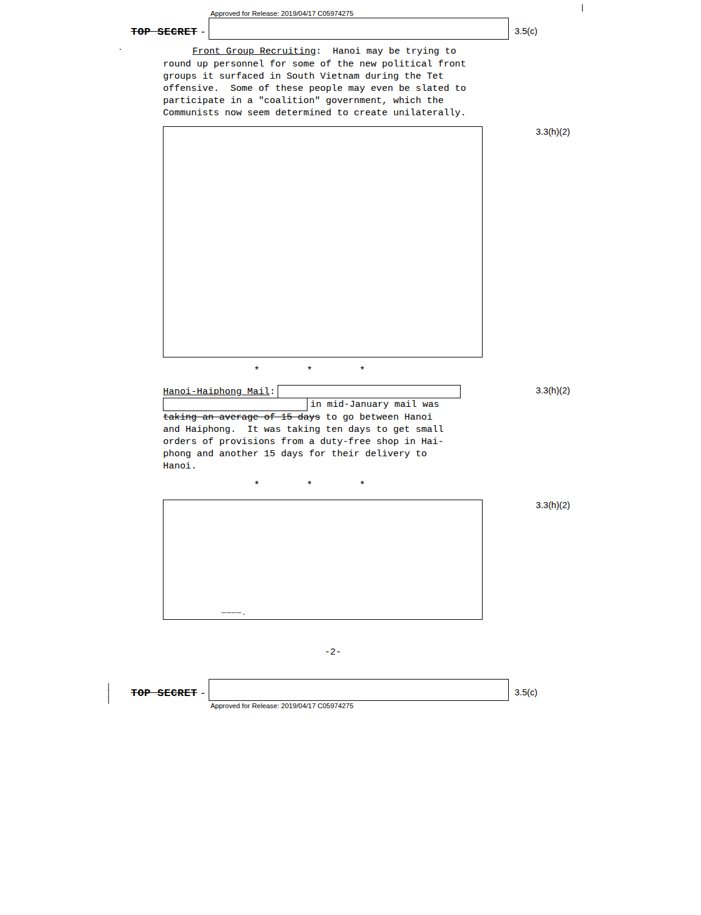|
TOP SECRET -
Approved for Release: 2019/04/17 C05974275
3.5(c)
.
Front Group Recruiting: Hanoi may be trying to round up personnel for some of the new political front groups it surfaced in South Vietnam during the Tet offensive. Some of these people may even be slated to participate in a "coalition" government, which the Communists now seem determined to create unilaterally.
3.3(h)(2)
* * *
3.3(h)(2)
Hanoi-Haiphong Mail:
in mid-January mail was
taking an average of 15 days to go between Hanoi
and Haiphong. It was taking ten days to get small
orders of provisions from a duty-free shop in Hai-
phong and another 15 days for their delivery to
Hanoi.
* * *
3.3(h)(2) ————.
-2-
TOP SECRET -
Approved for Release: 2019/04/17 C05974275
3.5(c)
|
|
|